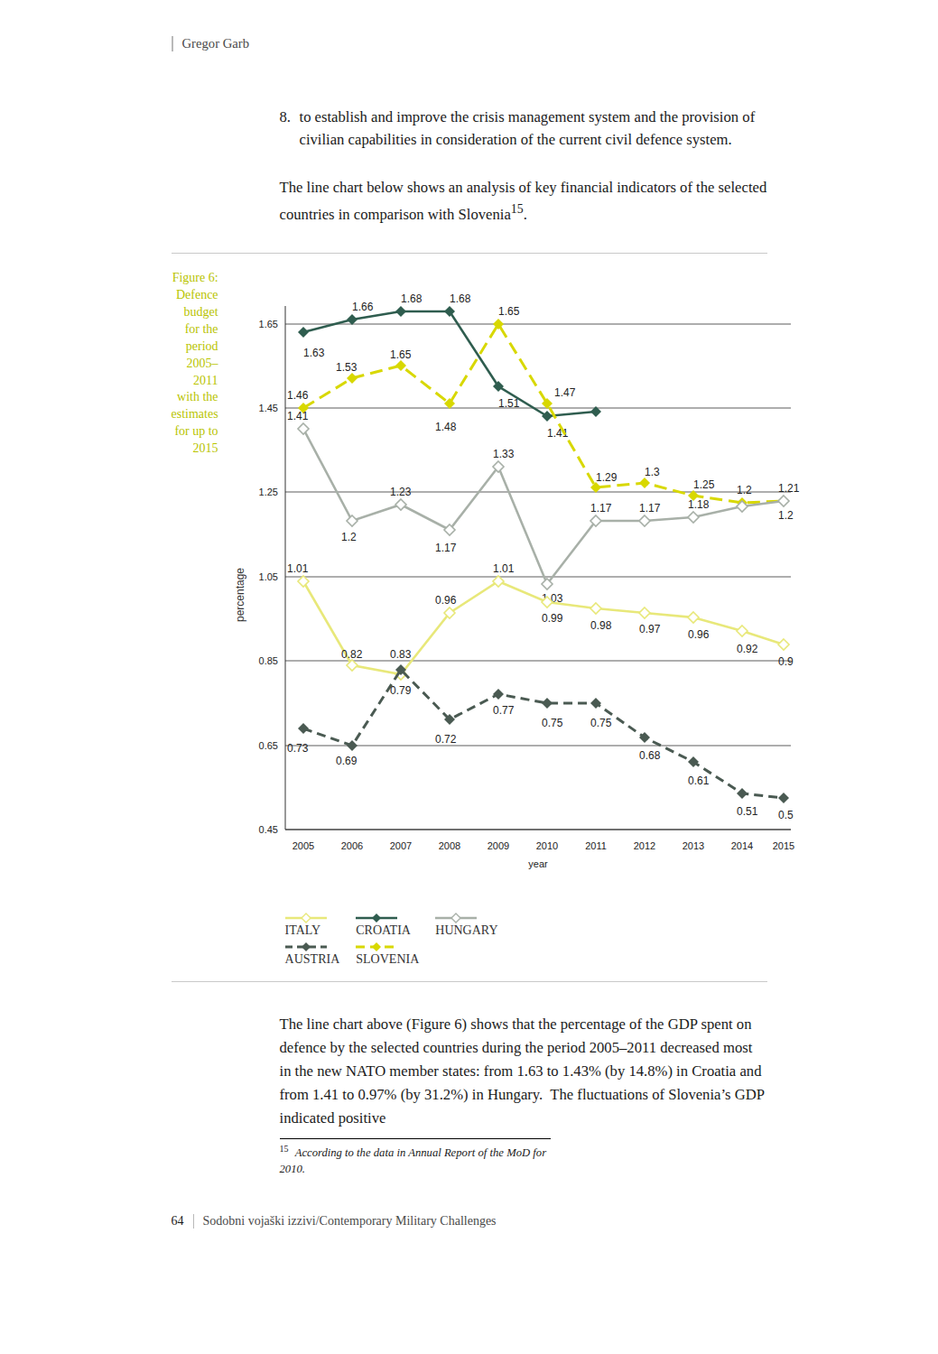Gregor Garb
8. to establish and improve the crisis management system and the provision of civilian capabilities in consideration of the current civil defence system.
The line chart below shows an analysis of key financial indicators of the selected countries in comparison with Slovenia15.
Figure 6:
Defence budget for the period 2005–2011 with the estimates for up to 2015
percentage 1.65 1.45 1.25 1.05 0.85 0.65 0.45 2005 2006 2007 2008 2009 2010 2011 2012 2013 2014 2015 year 1.63 1.68 1.68 1.66 1.51 1.41 1.46 1.53 1.65 1.48 1.65 1.47 1.29 1.3 1.25 1.2 1.21 1.41 1.2 1.23 1.17 1.33 1.03 1.17 1.17 1.18 1.2 1.01 0.82 0.83 0.96 1.01 0.99 0.98 0.97 0.96 0.92 0.9 0.73 0.69 0.79 0.72 0.77 0.75 0.75 0.68 0.61 0.51 0.5
| ITALY | CROATIA | HUNGARY |
| AUSTRIA | SLOVENIA | |
The line chart above (Figure 6) shows that the percentage of the GDP spent on defence by the selected countries during the period 2005–2011 decreased most in the new NATO member states: from 1.63 to 1.43% (by 14.8%) in Croatia and from 1.41 to 0.97% (by 31.2%) in Hungary. The fluctuations of Slovenia’s GDP indicated positive
15 According to the data in Annual Report of the MoD for 2010.
64 Sodobni vojaški izzivi/Contemporary Military Challenges